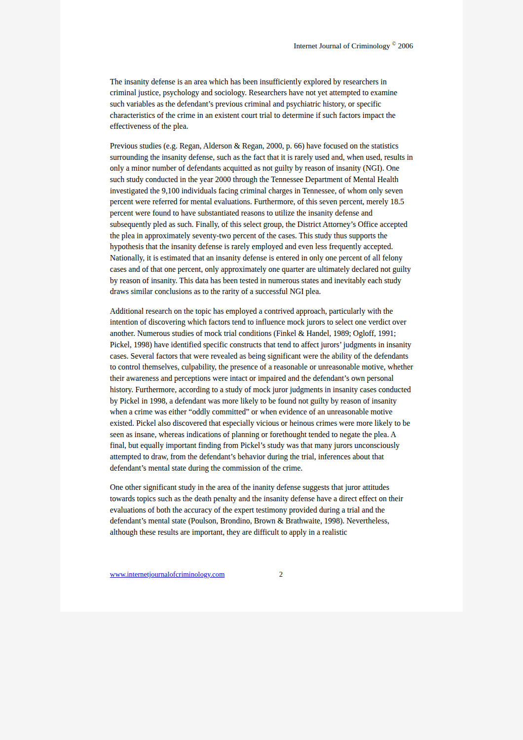Internet Journal of Criminology © 2006
The insanity defense is an area which has been insufficiently explored by researchers in criminal justice, psychology and sociology. Researchers have not yet attempted to examine such variables as the defendant’s previous criminal and psychiatric history, or specific characteristics of the crime in an existent court trial to determine if such factors impact the effectiveness of the plea.
Previous studies (e.g. Regan, Alderson & Regan, 2000, p. 66) have focused on the statistics surrounding the insanity defense, such as the fact that it is rarely used and, when used, results in only a minor number of defendants acquitted as not guilty by reason of insanity (NGI). One such study conducted in the year 2000 through the Tennessee Department of Mental Health investigated the 9,100 individuals facing criminal charges in Tennessee, of whom only seven percent were referred for mental evaluations. Furthermore, of this seven percent, merely 18.5 percent were found to have substantiated reasons to utilize the insanity defense and subsequently pled as such. Finally, of this select group, the District Attorney’s Office accepted the plea in approximately seventy-two percent of the cases. This study thus supports the hypothesis that the insanity defense is rarely employed and even less frequently accepted. Nationally, it is estimated that an insanity defense is entered in only one percent of all felony cases and of that one percent, only approximately one quarter are ultimately declared not guilty by reason of insanity. This data has been tested in numerous states and inevitably each study draws similar conclusions as to the rarity of a successful NGI plea.
Additional research on the topic has employed a contrived approach, particularly with the intention of discovering which factors tend to influence mock jurors to select one verdict over another. Numerous studies of mock trial conditions (Finkel & Handel, 1989; Ogloff, 1991; Pickel, 1998) have identified specific constructs that tend to affect jurors’ judgments in insanity cases. Several factors that were revealed as being significant were the ability of the defendants to control themselves, culpability, the presence of a reasonable or unreasonable motive, whether their awareness and perceptions were intact or impaired and the defendant’s own personal history. Furthermore, according to a study of mock juror judgments in insanity cases conducted by Pickel in 1998, a defendant was more likely to be found not guilty by reason of insanity when a crime was either “oddly committed” or when evidence of an unreasonable motive existed. Pickel also discovered that especially vicious or heinous crimes were more likely to be seen as insane, whereas indications of planning or forethought tended to negate the plea. A final, but equally important finding from Pickel’s study was that many jurors unconsciously attempted to draw, from the defendant’s behavior during the trial, inferences about that defendant’s mental state during the commission of the crime.
One other significant study in the area of the inanity defense suggests that juror attitudes towards topics such as the death penalty and the insanity defense have a direct effect on their evaluations of both the accuracy of the expert testimony provided during a trial and the defendant’s mental state (Poulson, Brondino, Brown & Brathwaite, 1998). Nevertheless, although these results are important, they are difficult to apply in a realistic
www.internetjournalofcriminology.com 2